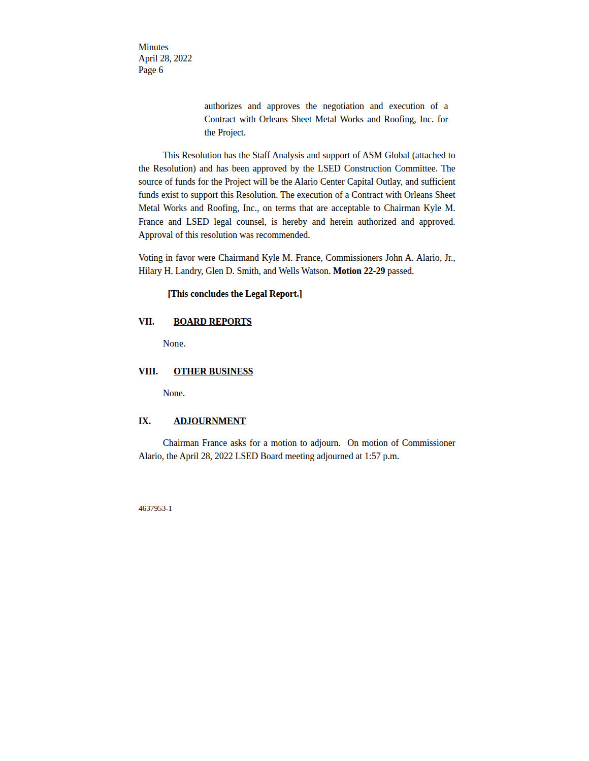Minutes
April 28, 2022
Page 6
authorizes and approves the negotiation and execution of a Contract with Orleans Sheet Metal Works and Roofing, Inc. for the Project.
This Resolution has the Staff Analysis and support of ASM Global (attached to the Resolution) and has been approved by the LSED Construction Committee. The source of funds for the Project will be the Alario Center Capital Outlay, and sufficient funds exist to support this Resolution. The execution of a Contract with Orleans Sheet Metal Works and Roofing, Inc., on terms that are acceptable to Chairman Kyle M. France and LSED legal counsel, is hereby and herein authorized and approved. Approval of this resolution was recommended.
Voting in favor were Chairmand Kyle M. France, Commissioners John A. Alario, Jr., Hilary H. Landry, Glen D. Smith, and Wells Watson. Motion 22-29 passed.
[This concludes the Legal Report.]
VII. BOARD REPORTS
None.
VIII. OTHER BUSINESS
None.
IX. ADJOURNMENT
Chairman France asks for a motion to adjourn. On motion of Commissioner Alario, the April 28, 2022 LSED Board meeting adjourned at 1:57 p.m.
4637953-1